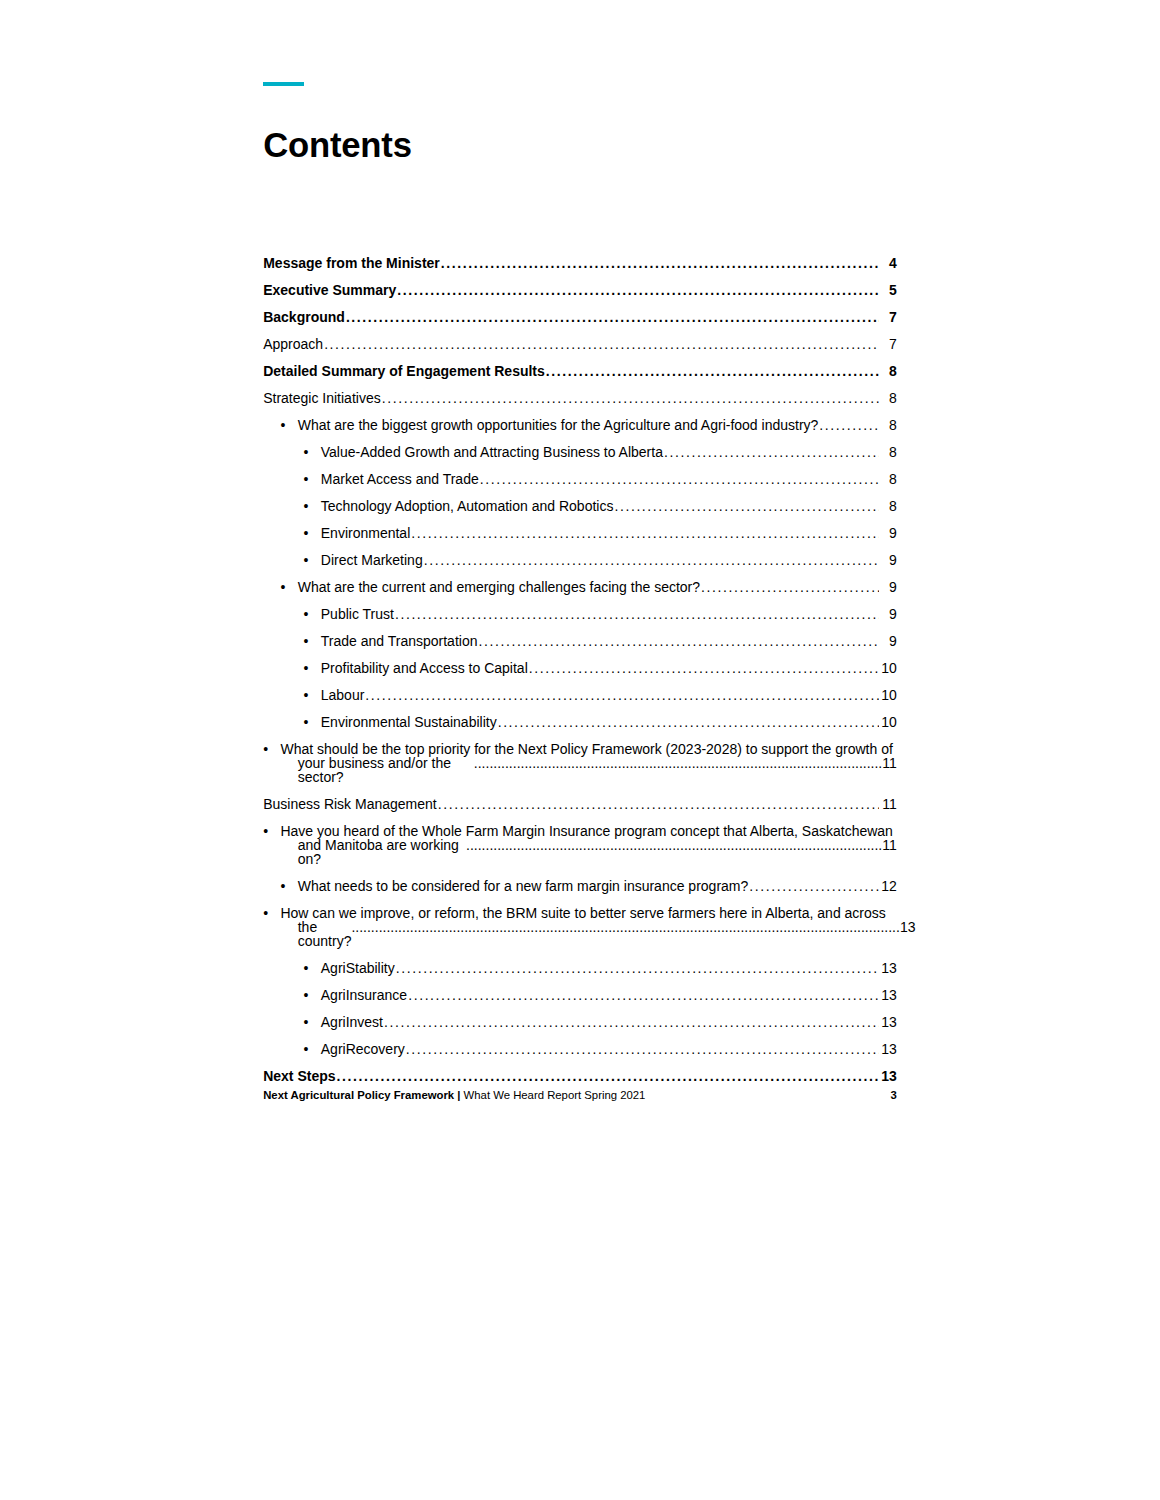Contents
Message from the Minister ........................................................................................................................... 4
Executive Summary ....................................................................................................................................... 5
Background ................................................................................................................................................. 7
Approach ..................................................................................................................................................... 7
Detailed Summary of Engagement Results ......................................................................................... 8
Strategic Initiatives ..................................................................................................................................... 8
•What are the biggest growth opportunities for the Agriculture and Agri-food industry? .............................. 8
•Value-Added Growth and Attracting Business to Alberta ..................................................................... 8
•Market Access and Trade ....................................................................................................................... 8
•Technology Adoption, Automation and Robotics .............................................................................. 8
•Environmental ....................................................................................................................................... 9
•Direct Marketing ................................................................................................................................... 9
•What are the current and emerging challenges facing the sector? ........................................................... 9
•Public Trust ............................................................................................................................................. 9
•Trade and Transportation ....................................................................................................................... 9
•Profitability and Access to Capital ................................................................................................. 10
•Labour ..................................................................................................................................................... 10
•Environmental Sustainability ......................................................................................................... 10
• What should be the top priority for the Next Policy Framework (2023-2028) to support the growth of your business and/or the sector? ......................................................................................................... 11
Business Risk Management ....................................................................................................................... 11
• Have you heard of the Whole Farm Margin Insurance program concept that Alberta, Saskatchewan and Manitoba are working on? ........................................................................................................... 11
•What needs to be considered for a new farm margin insurance program? .............................................. 12
• How can we improve, or reform, the BRM suite to better serve farmers here in Alberta, and across the country? ............................................................................................................................................. 13
•AgriStability ............................................................................................................................................. 13
•AgriInsurance ......................................................................................................................................... 13
•AgriInvest ................................................................................................................................................. 13
•AgriRecovery ......................................................................................................................................... 13
Next Steps ................................................................................................................................................... 13
Next Agricultural Policy Framework | What We Heard Report Spring 2021
3